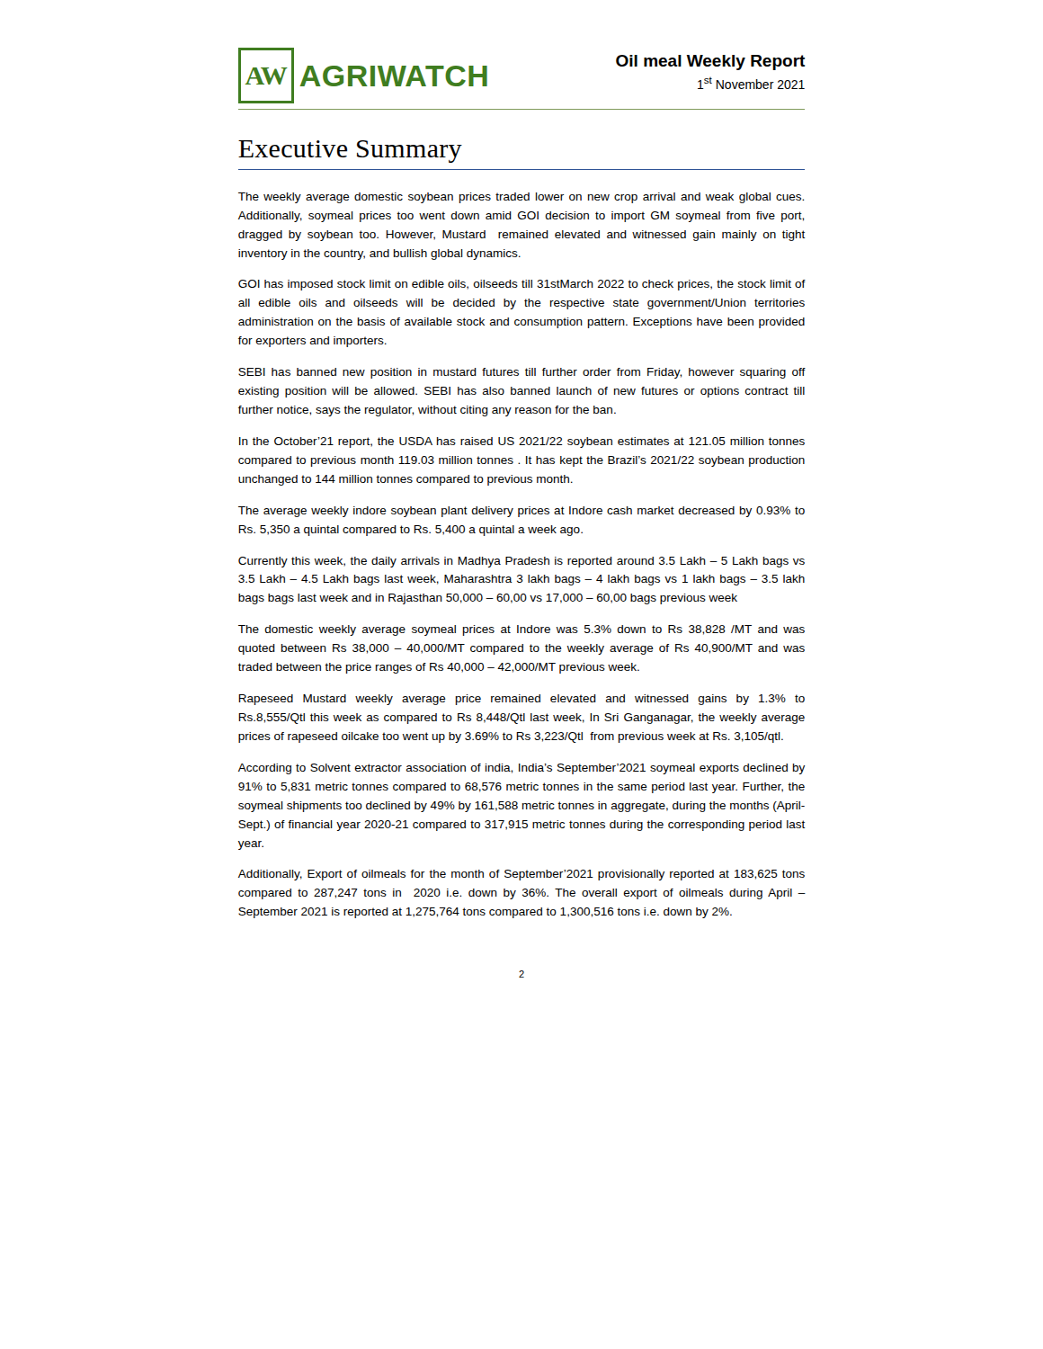AW
AGRIWATCH
Oil meal Weekly Report
1st November 2021
Executive Summary
The weekly average domestic soybean prices traded lower on new crop arrival and weak global cues. Additionally, soymeal prices too went down amid GOI decision to import GM soymeal from five port, dragged by soybean too. However, Mustard remained elevated and witnessed gain mainly on tight inventory in the country, and bullish global dynamics.
GOI has imposed stock limit on edible oils, oilseeds till 31stMarch 2022 to check prices, the stock limit of all edible oils and oilseeds will be decided by the respective state government/Union territories administration on the basis of available stock and consumption pattern. Exceptions have been provided for exporters and importers.
SEBI has banned new position in mustard futures till further order from Friday, however squaring off existing position will be allowed. SEBI has also banned launch of new futures or options contract till further notice, says the regulator, without citing any reason for the ban.
In the October’21 report, the USDA has raised US 2021/22 soybean estimates at 121.05 million tonnes compared to previous month 119.03 million tonnes . It has kept the Brazil’s 2021/22 soybean production unchanged to 144 million tonnes compared to previous month.
The average weekly indore soybean plant delivery prices at Indore cash market decreased by 0.93% to Rs. 5,350 a quintal compared to Rs. 5,400 a quintal a week ago.
Currently this week, the daily arrivals in Madhya Pradesh is reported around 3.5 Lakh – 5 Lakh bags vs 3.5 Lakh – 4.5 Lakh bags last week, Maharashtra 3 lakh bags – 4 lakh bags vs 1 lakh bags – 3.5 lakh bags bags last week and in Rajasthan 50,000 – 60,00 vs 17,000 – 60,00 bags previous week
The domestic weekly average soymeal prices at Indore was 5.3% down to Rs 38,828 /MT and was quoted between Rs 38,000 – 40,000/MT compared to the weekly average of Rs 40,900/MT and was traded between the price ranges of Rs 40,000 – 42,000/MT previous week.
Rapeseed Mustard weekly average price remained elevated and witnessed gains by 1.3% to Rs.8,555/Qtl this week as compared to Rs 8,448/Qtl last week, In Sri Ganganagar, the weekly average prices of rapeseed oilcake too went up by 3.69% to Rs 3,223/Qtl from previous week at Rs. 3,105/qtl.
According to Solvent extractor association of india, India’s September’2021 soymeal exports declined by 91% to 5,831 metric tonnes compared to 68,576 metric tonnes in the same period last year. Further, the soymeal shipments too declined by 49% by 161,588 metric tonnes in aggregate, during the months (April-Sept.) of financial year 2020-21 compared to 317,915 metric tonnes during the corresponding period last year.
Additionally, Export of oilmeals for the month of September’2021 provisionally reported at 183,625 tons compared to 287,247 tons in 2020 i.e. down by 36%. The overall export of oilmeals during April – September 2021 is reported at 1,275,764 tons compared to 1,300,516 tons i.e. down by 2%.
2